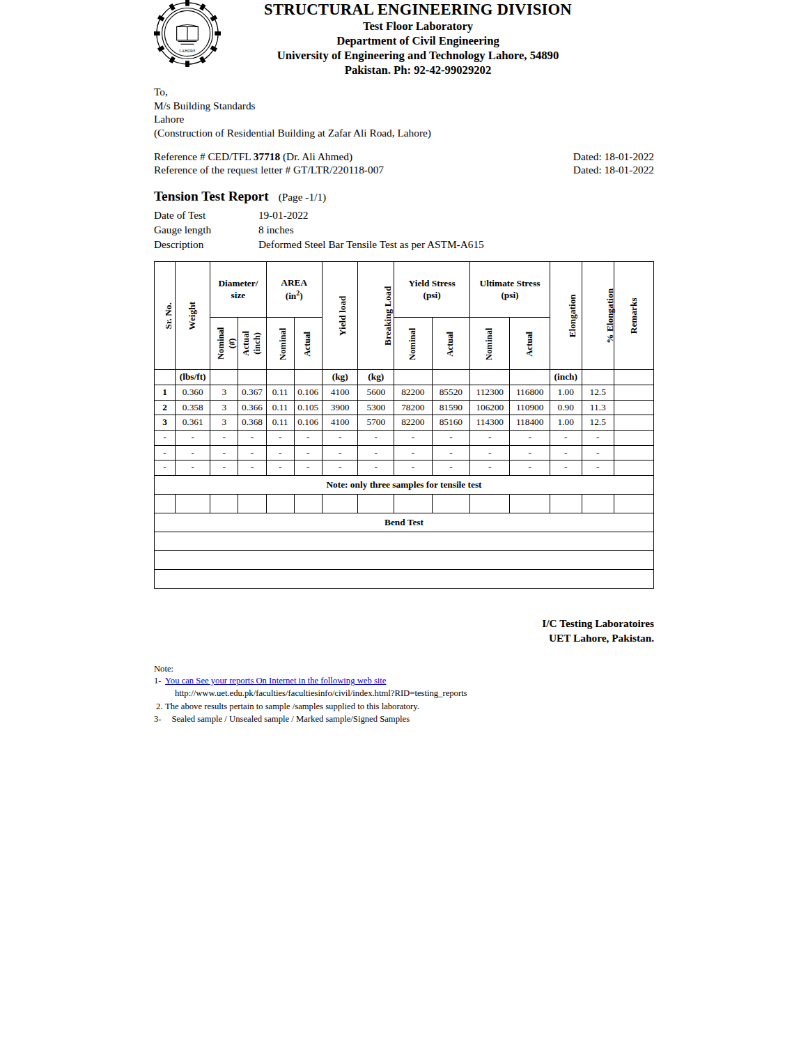LAHORE
STRUCTURAL ENGINEERING DIVISION
Test Floor Laboratory
Department of Civil Engineering
University of Engineering and Technology Lahore, 54890
Pakistan. Ph: 92-42-99029202
To,
M/s Building Standards
Lahore
(Construction of Residential Building at Zafar Ali Road, Lahore)
Reference # CED/TFL 37718 (Dr. Ali Ahmed)
Dated: 18-01-2022
Reference of the request letter # GT/LTR/220118-007
Dated: 18-01-2022
Tension Test Report
(Page -1/1)
| Date of Test | 19-01-2022 |
| Gauge length | 8 inches |
| Description | Deformed Steel Bar Tensile Test as per ASTM-A615 |
| Sr. No. | Weight | Diameter/ size | AREA (in 2 ) | Yield load | Breaking Load | Yield Stress (psi) | Ultimate Stress (psi) | Elongation | % Elongation | Remarks |
| --- | --- | --- | --- | --- | --- | --- | --- | --- | --- | --- |
| Nominal (#) | Actual (inch) | Nominal | Actual | Nominal | Actual | Nominal | Actual |
| | (lbs/ft) | | | | | (kg) | (kg) | | | | | (inch) | | |
| 1 | 0.360 | 3 | 0.367 | 0.11 | 0.106 | 4100 | 5600 | 82200 | 85520 | 112300 | 116800 | 1.00 | 12.5 | |
| 2 | 0.358 | 3 | 0.366 | 0.11 | 0.105 | 3900 | 5300 | 78200 | 81590 | 106200 | 110900 | 0.90 | 11.3 | |
| 3 | 0.361 | 3 | 0.368 | 0.11 | 0.106 | 4100 | 5700 | 82200 | 85160 | 114300 | 118400 | 1.00 | 12.5 | |
| - | - | - | - | - | - | - | - | - | - | - | - | - | - | |
| - | - | - | - | - | - | - | - | - | - | - | - | - | - | |
| - | - | - | - | - | - | - | - | - | - | - | - | - | - | |
| Note: only three samples for tensile test |
| Bend Test |
I/C Testing Laboratoires
UET Lahore, Pakistan.
Note:
1-You can See your reports On Internet in the following web site
http://www.uet.edu.pk/faculties/facultiesinfo/civil/index.html?RID=testing_reports
2. The above results pertain to sample /samples supplied to this laboratory.
3- Sealed sample / Unsealed sample / Marked sample/Signed Samples